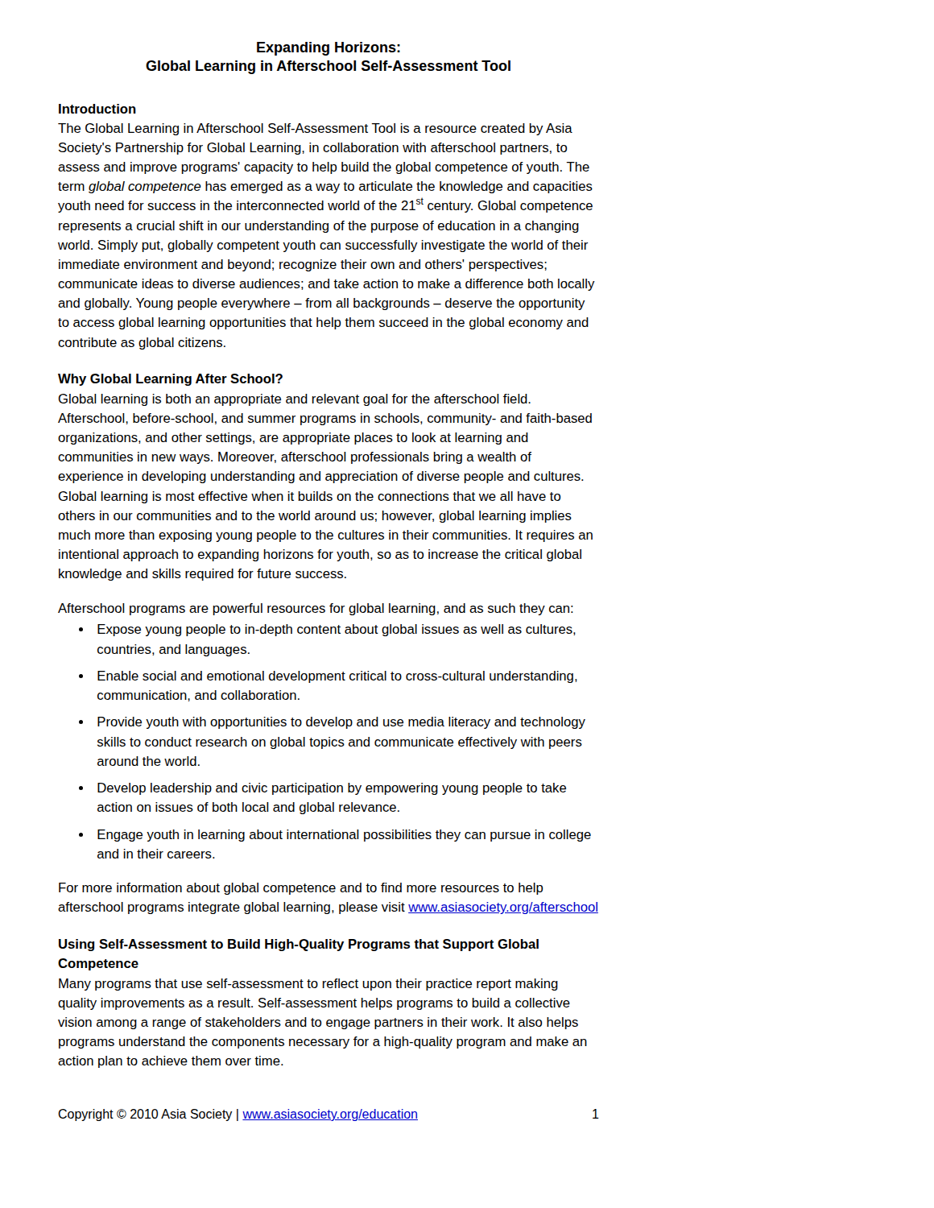Expanding Horizons:
Global Learning in Afterschool Self-Assessment Tool
Introduction
The Global Learning in Afterschool Self-Assessment Tool is a resource created by Asia Society's Partnership for Global Learning, in collaboration with afterschool partners, to assess and improve programs' capacity to help build the global competence of youth. The term global competence has emerged as a way to articulate the knowledge and capacities youth need for success in the interconnected world of the 21st century. Global competence represents a crucial shift in our understanding of the purpose of education in a changing world. Simply put, globally competent youth can successfully investigate the world of their immediate environment and beyond; recognize their own and others' perspectives; communicate ideas to diverse audiences; and take action to make a difference both locally and globally. Young people everywhere – from all backgrounds – deserve the opportunity to access global learning opportunities that help them succeed in the global economy and contribute as global citizens.
Why Global Learning After School?
Global learning is both an appropriate and relevant goal for the afterschool field. Afterschool, before-school, and summer programs in schools, community- and faith-based organizations, and other settings, are appropriate places to look at learning and communities in new ways. Moreover, afterschool professionals bring a wealth of experience in developing understanding and appreciation of diverse people and cultures. Global learning is most effective when it builds on the connections that we all have to others in our communities and to the world around us; however, global learning implies much more than exposing young people to the cultures in their communities. It requires an intentional approach to expanding horizons for youth, so as to increase the critical global knowledge and skills required for future success.
Afterschool programs are powerful resources for global learning, and as such they can:
Expose young people to in-depth content about global issues as well as cultures, countries, and languages.
Enable social and emotional development critical to cross-cultural understanding, communication, and collaboration.
Provide youth with opportunities to develop and use media literacy and technology skills to conduct research on global topics and communicate effectively with peers around the world.
Develop leadership and civic participation by empowering young people to take action on issues of both local and global relevance.
Engage youth in learning about international possibilities they can pursue in college and in their careers.
For more information about global competence and to find more resources to help afterschool programs integrate global learning, please visit www.asiasociety.org/afterschool
Using Self-Assessment to Build High-Quality Programs that Support Global Competence
Many programs that use self-assessment to reflect upon their practice report making quality improvements as a result. Self-assessment helps programs to build a collective vision among a range of stakeholders and to engage partners in their work. It also helps programs understand the components necessary for a high-quality program and make an action plan to achieve them over time.
Copyright © 2010 Asia Society | www.asiasociety.org/education 1